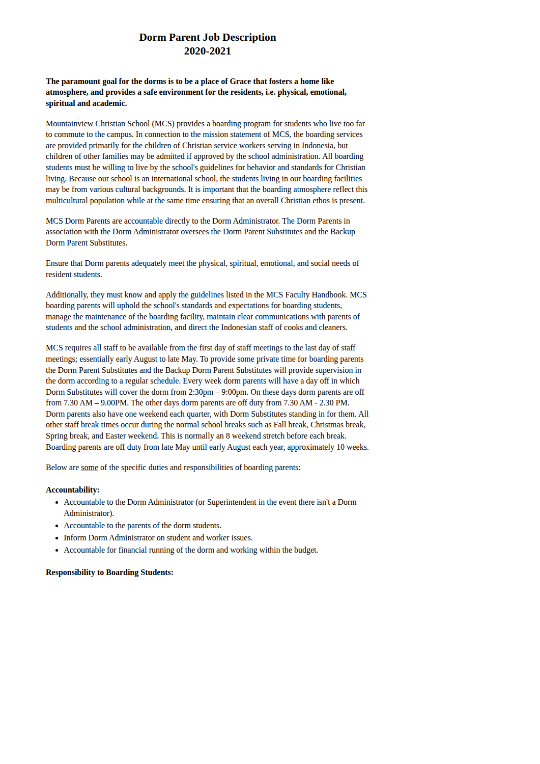Dorm Parent Job Description2020-2021
The paramount goal for the dorms is to be a place of Grace that fosters a home like atmosphere, and provides a safe environment for the residents, i.e. physical, emotional, spiritual and academic.
Mountainview Christian School (MCS) provides a boarding program for students who live too far to commute to the campus. In connection to the mission statement of MCS, the boarding services are provided primarily for the children of Christian service workers serving in Indonesia, but children of other families may be admitted if approved by the school administration. All boarding students must be willing to live by the school's guidelines for behavior and standards for Christian living. Because our school is an international school, the students living in our boarding facilities may be from various cultural backgrounds. It is important that the boarding atmosphere reflect this multicultural population while at the same time ensuring that an overall Christian ethos is present.
MCS Dorm Parents are accountable directly to the Dorm Administrator. The Dorm Parents in association with the Dorm Administrator oversees the Dorm Parent Substitutes and the Backup Dorm Parent Substitutes.
Ensure that Dorm parents adequately meet the physical, spiritual, emotional, and social needs of resident students.
Additionally, they must know and apply the guidelines listed in the MCS Faculty Handbook. MCS boarding parents will uphold the school's standards and expectations for boarding students, manage the maintenance of the boarding facility, maintain clear communications with parents of students and the school administration, and direct the Indonesian staff of cooks and cleaners.
MCS requires all staff to be available from the first day of staff meetings to the last day of staff meetings; essentially early August to late May. To provide some private time for boarding parents the Dorm Parent Substitutes and the Backup Dorm Parent Substitutes will provide supervision in the dorm according to a regular schedule. Every week dorm parents will have a day off in which Dorm Substitutes will cover the dorm from 2:30pm – 9:00pm. On these days dorm parents are off from 7.30 AM – 9.00PM. The other days dorm parents are off duty from 7.30 AM - 2.30 PM. Dorm parents also have one weekend each quarter, with Dorm Substitutes standing in for them. All other staff break times occur during the normal school breaks such as Fall break, Christmas break, Spring break, and Easter weekend. This is normally an 8 weekend stretch before each break. Boarding parents are off duty from late May until early August each year, approximately 10 weeks.
Below are some of the specific duties and responsibilities of boarding parents:
Accountability:
Accountable to the Dorm Administrator (or Superintendent in the event there isn't a Dorm Administrator).
Accountable to the parents of the dorm students.
Inform Dorm Administrator on student and worker issues.
Accountable for financial running of the dorm and working within the budget.
Responsibility to Boarding Students: